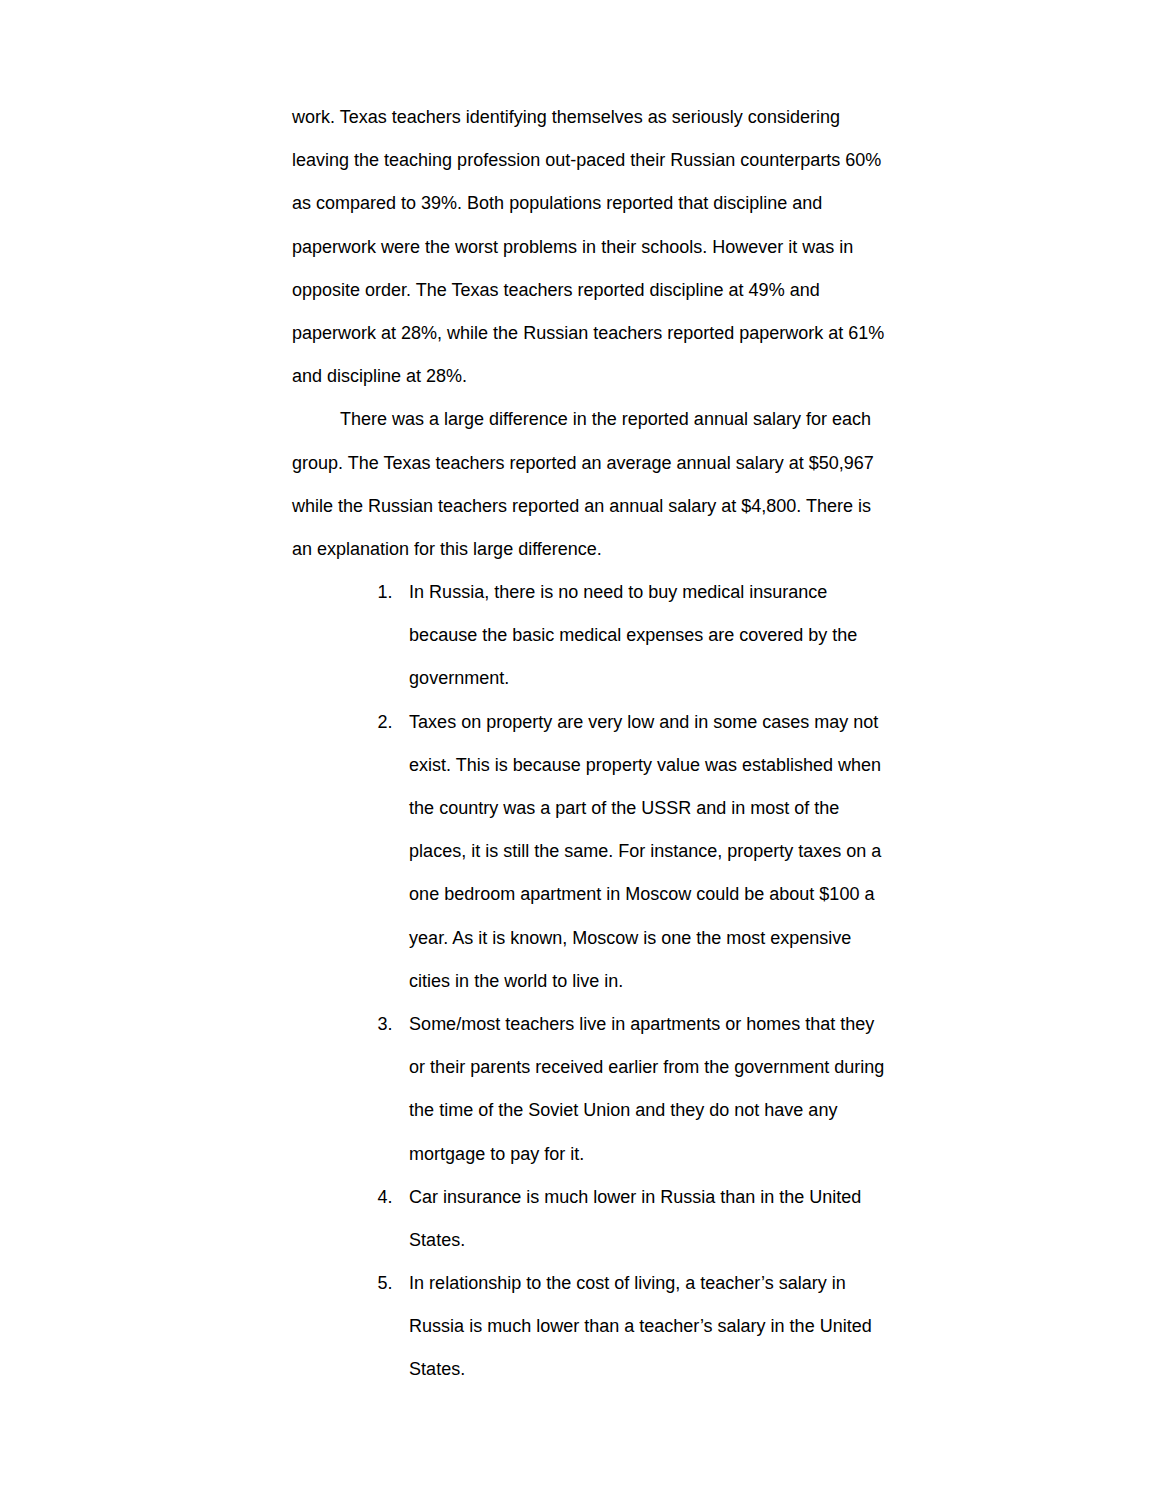work. Texas teachers identifying themselves as seriously considering leaving the teaching profession out-paced their Russian counterparts 60% as compared to 39%. Both populations reported that discipline and paperwork were the worst problems in their schools. However it was in opposite order. The Texas teachers reported discipline at 49% and paperwork at 28%, while the Russian teachers reported paperwork at 61% and discipline at 28%.
There was a large difference in the reported annual salary for each group. The Texas teachers reported an average annual salary at $50,967 while the Russian teachers reported an annual salary at $4,800. There is an explanation for this large difference.
In Russia, there is no need to buy medical insurance because the basic medical expenses are covered by the government.
Taxes on property are very low and in some cases may not exist. This is because property value was established when the country was a part of the USSR and in most of the places, it is still the same. For instance, property taxes on a one bedroom apartment in Moscow could be about $100 a year. As it is known, Moscow is one the most expensive cities in the world to live in.
Some/most teachers live in apartments or homes that they or their parents received earlier from the government during the time of the Soviet Union and they do not have any mortgage to pay for it.
Car insurance is much lower in Russia than in the United States.
In relationship to the cost of living, a teacher’s salary in Russia is much lower than a teacher’s salary in the United States.